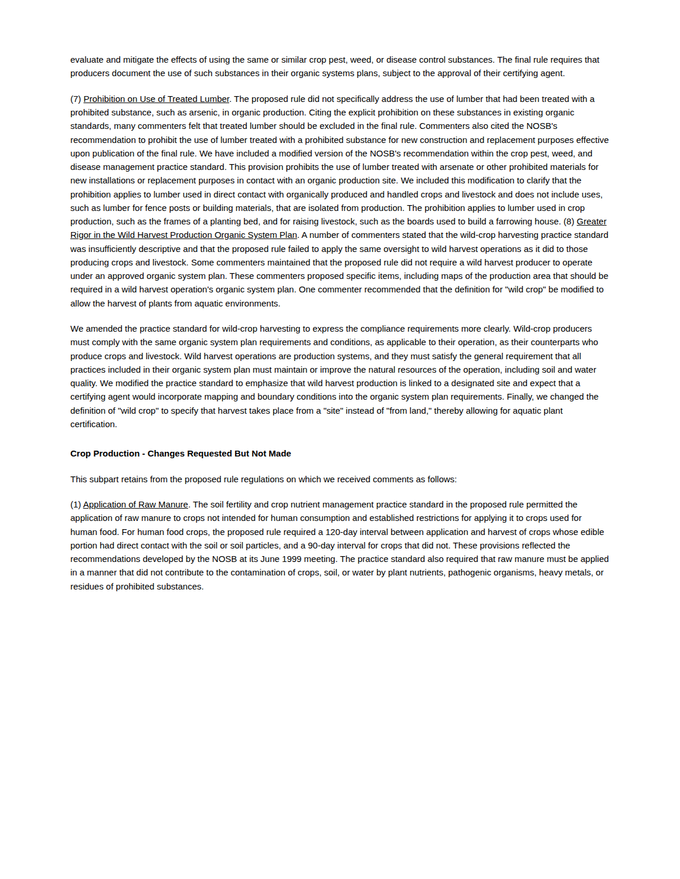evaluate and mitigate the effects of using the same or similar crop pest, weed, or disease control substances. The final rule requires that producers document the use of such substances in their organic systems plans, subject to the approval of their certifying agent.
(7) Prohibition on Use of Treated Lumber. The proposed rule did not specifically address the use of lumber that had been treated with a prohibited substance, such as arsenic, in organic production. Citing the explicit prohibition on these substances in existing organic standards, many commenters felt that treated lumber should be excluded in the final rule. Commenters also cited the NOSB's recommendation to prohibit the use of lumber treated with a prohibited substance for new construction and replacement purposes effective upon publication of the final rule. We have included a modified version of the NOSB's recommendation within the crop pest, weed, and disease management practice standard. This provision prohibits the use of lumber treated with arsenate or other prohibited materials for new installations or replacement purposes in contact with an organic production site. We included this modification to clarify that the prohibition applies to lumber used in direct contact with organically produced and handled crops and livestock and does not include uses, such as lumber for fence posts or building materials, that are isolated from production. The prohibition applies to lumber used in crop production, such as the frames of a planting bed, and for raising livestock, such as the boards used to build a farrowing house. (8) Greater Rigor in the Wild Harvest Production Organic System Plan. A number of commenters stated that the wild-crop harvesting practice standard was insufficiently descriptive and that the proposed rule failed to apply the same oversight to wild harvest operations as it did to those producing crops and livestock. Some commenters maintained that the proposed rule did not require a wild harvest producer to operate under an approved organic system plan. These commenters proposed specific items, including maps of the production area that should be required in a wild harvest operation's organic system plan. One commenter recommended that the definition for "wild crop" be modified to allow the harvest of plants from aquatic environments.
We amended the practice standard for wild-crop harvesting to express the compliance requirements more clearly. Wild-crop producers must comply with the same organic system plan requirements and conditions, as applicable to their operation, as their counterparts who produce crops and livestock. Wild harvest operations are production systems, and they must satisfy the general requirement that all practices included in their organic system plan must maintain or improve the natural resources of the operation, including soil and water quality. We modified the practice standard to emphasize that wild harvest production is linked to a designated site and expect that a certifying agent would incorporate mapping and boundary conditions into the organic system plan requirements. Finally, we changed the definition of "wild crop" to specify that harvest takes place from a "site" instead of "from land," thereby allowing for aquatic plant certification.
Crop Production - Changes Requested But Not Made
This subpart retains from the proposed rule regulations on which we received comments as follows:
(1) Application of Raw Manure. The soil fertility and crop nutrient management practice standard in the proposed rule permitted the application of raw manure to crops not intended for human consumption and established restrictions for applying it to crops used for human food. For human food crops, the proposed rule required a 120-day interval between application and harvest of crops whose edible portion had direct contact with the soil or soil particles, and a 90-day interval for crops that did not. These provisions reflected the recommendations developed by the NOSB at its June 1999 meeting. The practice standard also required that raw manure must be applied in a manner that did not contribute to the contamination of crops, soil, or water by plant nutrients, pathogenic organisms, heavy metals, or residues of prohibited substances.